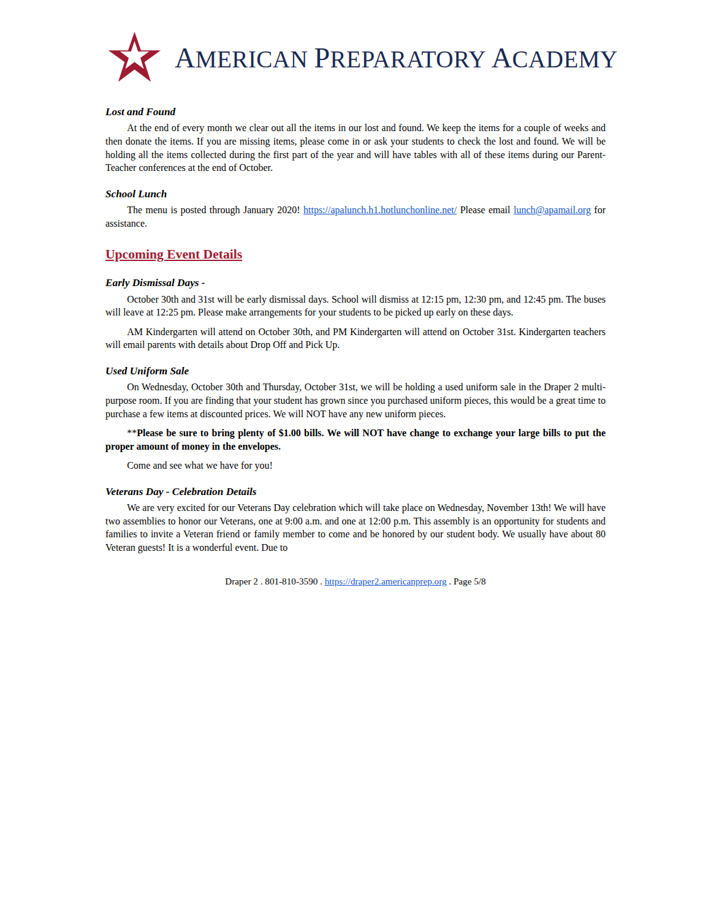AMERICAN PREPARATORY ACADEMY
Lost and Found
At the end of every month we clear out all the items in our lost and found. We keep the items for a couple of weeks and then donate the items. If you are missing items, please come in or ask your students to check the lost and found. We will be holding all the items collected during the first part of the year and will have tables with all of these items during our Parent-Teacher conferences at the end of October.
School Lunch
The menu is posted through January 2020! https://apalunch.h1.hotlunchonline.net/ Please email lunch@apamail.org for assistance.
Upcoming Event Details
Early Dismissal Days -
October 30th and 31st will be early dismissal days. School will dismiss at 12:15 pm, 12:30 pm, and 12:45 pm. The buses will leave at 12:25 pm. Please make arrangements for your students to be picked up early on these days.
AM Kindergarten will attend on October 30th, and PM Kindergarten will attend on October 31st. Kindergarten teachers will email parents with details about Drop Off and Pick Up.
Used Uniform Sale
On Wednesday, October 30th and Thursday, October 31st, we will be holding a used uniform sale in the Draper 2 multi-purpose room. If you are finding that your student has grown since you purchased uniform pieces, this would be a great time to purchase a few items at discounted prices. We will NOT have any new uniform pieces.
**Please be sure to bring plenty of $1.00 bills. We will NOT have change to exchange your large bills to put the proper amount of money in the envelopes.
Come and see what we have for you!
Veterans Day - Celebration Details
We are very excited for our Veterans Day celebration which will take place on Wednesday, November 13th! We will have two assemblies to honor our Veterans, one at 9:00 a.m. and one at 12:00 p.m. This assembly is an opportunity for students and families to invite a Veteran friend or family member to come and be honored by our student body. We usually have about 80 Veteran guests! It is a wonderful event. Due to
Draper 2 . 801-810-3590 . https://draper2.americanprep.org . Page 5/8